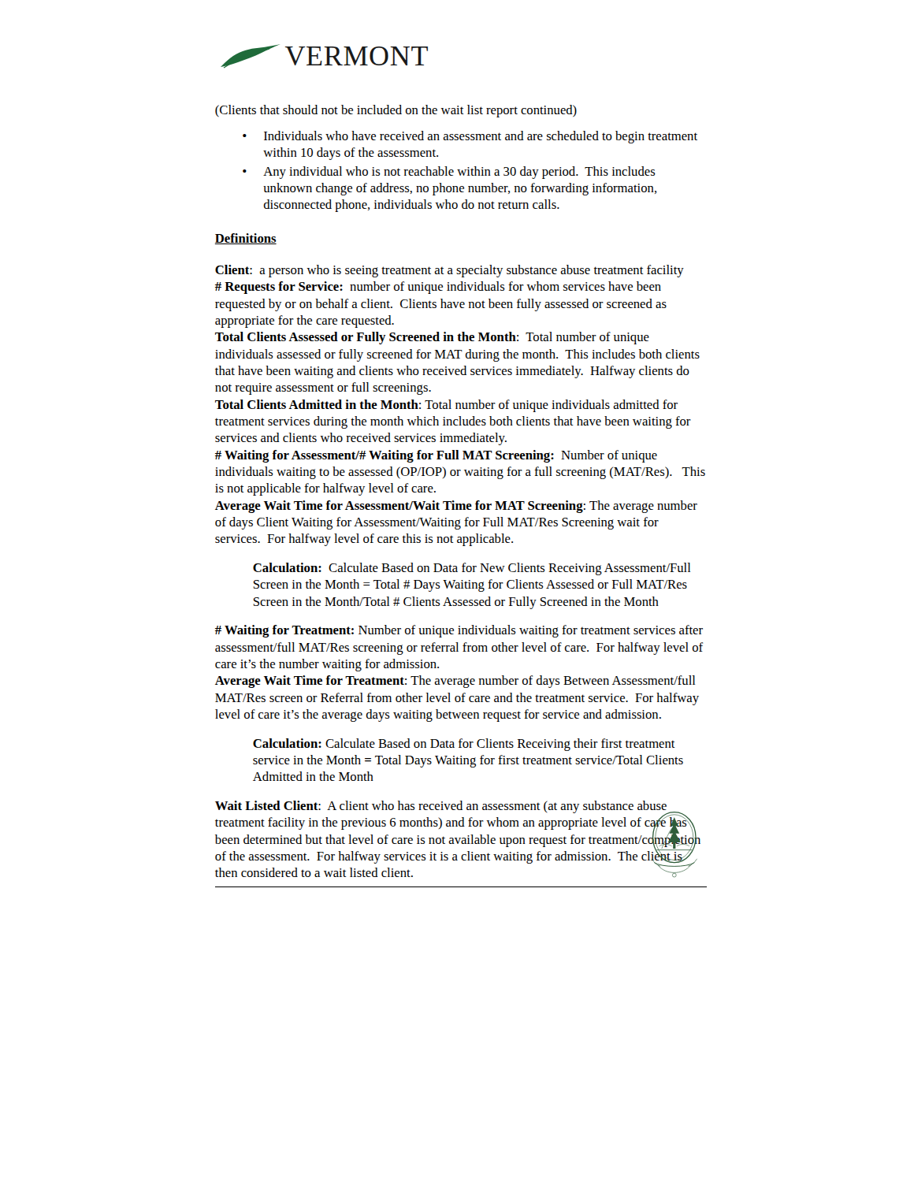VERMONT
(Clients that should not be included on the wait list report continued)
Individuals who have received an assessment and are scheduled to begin treatment within 10 days of the assessment.
Any individual who is not reachable within a 30 day period. This includes unknown change of address, no phone number, no forwarding information, disconnected phone, individuals who do not return calls.
Definitions
Client: a person who is seeing treatment at a specialty substance abuse treatment facility
# Requests for Service: number of unique individuals for whom services have been requested by or on behalf a client. Clients have not been fully assessed or screened as appropriate for the care requested.
Total Clients Assessed or Fully Screened in the Month: Total number of unique individuals assessed or fully screened for MAT during the month. This includes both clients that have been waiting and clients who received services immediately. Halfway clients do not require assessment or full screenings.
Total Clients Admitted in the Month: Total number of unique individuals admitted for treatment services during the month which includes both clients that have been waiting for services and clients who received services immediately.
# Waiting for Assessment/# Waiting for Full MAT Screening: Number of unique individuals waiting to be assessed (OP/IOP) or waiting for a full screening (MAT/Res). This is not applicable for halfway level of care.
Average Wait Time for Assessment/Wait Time for MAT Screening: The average number of days Client Waiting for Assessment/Waiting for Full MAT/Res Screening wait for services. For halfway level of care this is not applicable.
Calculation: Calculate Based on Data for New Clients Receiving Assessment/Full Screen in the Month = Total # Days Waiting for Clients Assessed or Full MAT/Res Screen in the Month/Total # Clients Assessed or Fully Screened in the Month
# Waiting for Treatment: Number of unique individuals waiting for treatment services after assessment/full MAT/Res screening or referral from other level of care. For halfway level of care it’s the number waiting for admission.
Average Wait Time for Treatment: The average number of days Between Assessment/full MAT/Res screen or Referral from other level of care and the treatment service. For halfway level of care it’s the average days waiting between request for service and admission.
Calculation: Calculate Based on Data for Clients Receiving their first treatment service in the Month = Total Days Waiting for first treatment service/Total Clients Admitted in the Month
Wait Listed Client: A client who has received an assessment (at any substance abuse treatment facility in the previous 6 months) and for whom an appropriate level of care has been determined but that level of care is not available upon request for treatment/completion of the assessment. For halfway services it is a client waiting for admission. The client is then considered to a wait listed client.